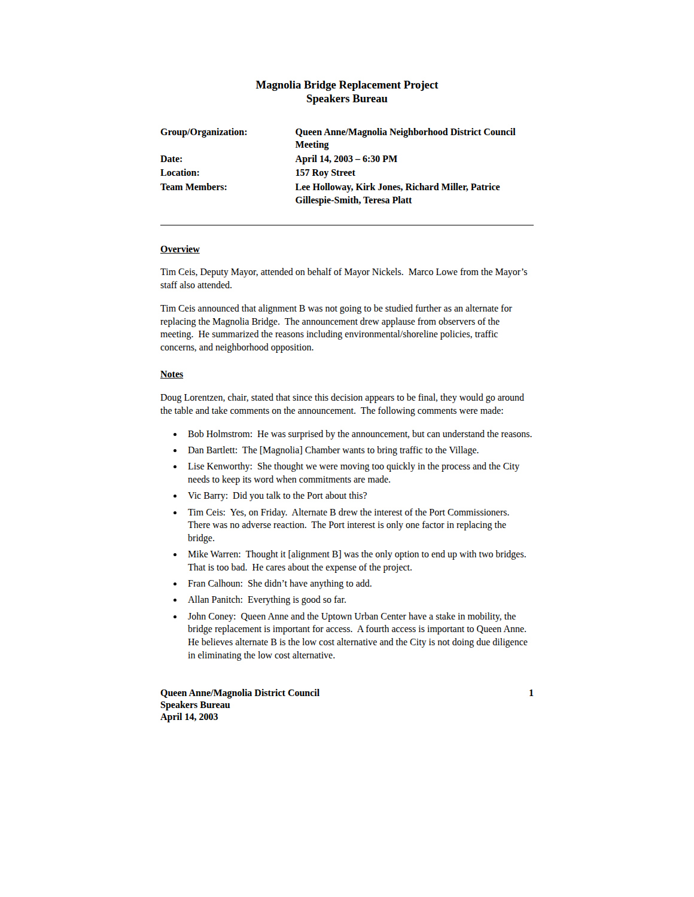Magnolia Bridge Replacement Project Speakers Bureau
| Group/Organization: | Queen Anne/Magnolia Neighborhood District Council Meeting |
| Date: | April 14, 2003 – 6:30 PM |
| Location: | 157 Roy Street |
| Team Members: | Lee Holloway, Kirk Jones, Richard Miller, Patrice Gillespie-Smith, Teresa Platt |
Overview
Tim Ceis, Deputy Mayor, attended on behalf of Mayor Nickels. Marco Lowe from the Mayor’s staff also attended.
Tim Ceis announced that alignment B was not going to be studied further as an alternate for replacing the Magnolia Bridge. The announcement drew applause from observers of the meeting. He summarized the reasons including environmental/shoreline policies, traffic concerns, and neighborhood opposition.
Notes
Doug Lorentzen, chair, stated that since this decision appears to be final, they would go around the table and take comments on the announcement. The following comments were made:
Bob Holmstrom: He was surprised by the announcement, but can understand the reasons.
Dan Bartlett: The [Magnolia] Chamber wants to bring traffic to the Village.
Lise Kenworthy: She thought we were moving too quickly in the process and the City needs to keep its word when commitments are made.
Vic Barry: Did you talk to the Port about this?
Tim Ceis: Yes, on Friday. Alternate B drew the interest of the Port Commissioners. There was no adverse reaction. The Port interest is only one factor in replacing the bridge.
Mike Warren: Thought it [alignment B] was the only option to end up with two bridges. That is too bad. He cares about the expense of the project.
Fran Calhoun: She didn’t have anything to add.
Allan Panitch: Everything is good so far.
John Coney: Queen Anne and the Uptown Urban Center have a stake in mobility, the bridge replacement is important for access. A fourth access is important to Queen Anne. He believes alternate B is the low cost alternative and the City is not doing due diligence in eliminating the low cost alternative.
1 Queen Anne/Magnolia District Council Speakers Bureau April 14, 2003